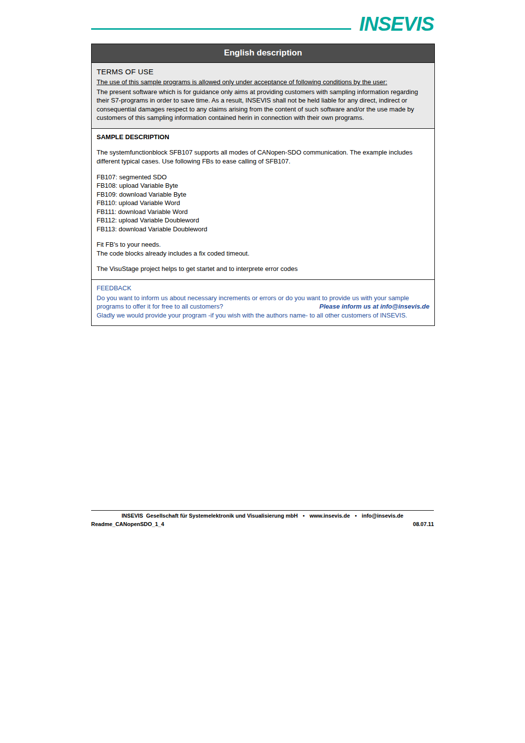INSEVIS
English description
TERMS OF USE
The use of this sample programs is allowed only under acceptance of following conditions by the user:
The present software which is for guidance only aims at providing customers with sampling information regarding their S7-programs in order to save time. As a result, INSEVIS shall not be held liable for any direct, indirect or consequential damages respect to any claims arising from the content of such software and/or the use made by customers of this sampling information contained herin in connection with their own programs.
SAMPLE DESCRIPTION
The systemfunctionblock SFB107 supports all modes of CANopen-SDO communication. The example includes different typical cases. Use following FBs to ease calling of SFB107.
FB107: segmented SDO
FB108: upload Variable Byte
FB109: download Variable Byte
FB110: upload Variable Word
FB111: download Variable Word
FB112: upload Variable Doubleword
FB113: download Variable Doubleword
Fit FB's to your needs.
The code blocks already includes a fix coded timeout.
The VisuStage project helps to get startet and to interprete error codes
FEEDBACK
Do you want to inform us about necessary increments or errors or do you want to provide us with your sample programs to offer it for free to all customers? Please inform us at info@insevis.de
Gladly we would provide your program -if you wish with the authors name- to all other customers of INSEVIS.
INSEVIS Gesellschaft für Systemelektronik und Visualisierung mbH•www.insevis.de•info@insevis.de
Readme_CANopenSDO_1_4 08.07.11